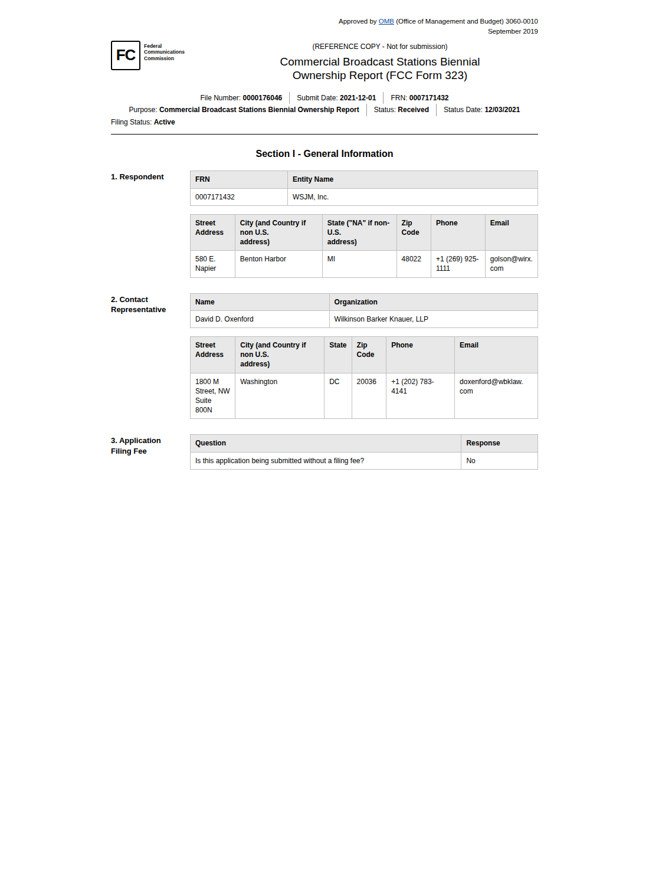Approved by OMB (Office of Management and Budget) 3060-0010
September 2019
FC
Federal Communications Commission
(REFERENCE COPY - Not for submission)
Commercial Broadcast Stations Biennial
Ownership Report (FCC Form 323)
File Number: 0000176046
Submit Date: 2021-12-01
FRN: 0007171432
Purpose: Commercial Broadcast Stations Biennial Ownership Report
Status: Received
Status Date: 12/03/2021
Filing Status: Active
Section I - General Information
1. Respondent
| FRN | Entity Name |
| --- | --- |
| 0007171432 | WSJM, Inc. |
| Street Address | City (and Country if non U.S. address) | State ("NA" if non-U.S. address) | Zip Code | Phone | Email |
| --- | --- | --- | --- | --- | --- |
| 580 E. Napier | Benton Harbor | MI | 48022 | +1 (269) 925- 1111 | golson@wirx. com |
2. Contact
Representative
| Name | Organization |
| --- | --- |
| David D. Oxenford | Wilkinson Barker Knauer, LLP |
| Street Address | City (and Country if non U.S. address) | State | Zip Code | Phone | Email |
| --- | --- | --- | --- | --- | --- |
| 1800 M Street, NW Suite 800N | Washington | DC | 20036 | +1 (202) 783- 4141 | doxenford@wbklaw. com |
3. Application
Filing Fee
| Question | Response |
| --- | --- |
| Is this application being submitted without a filing fee? | No |